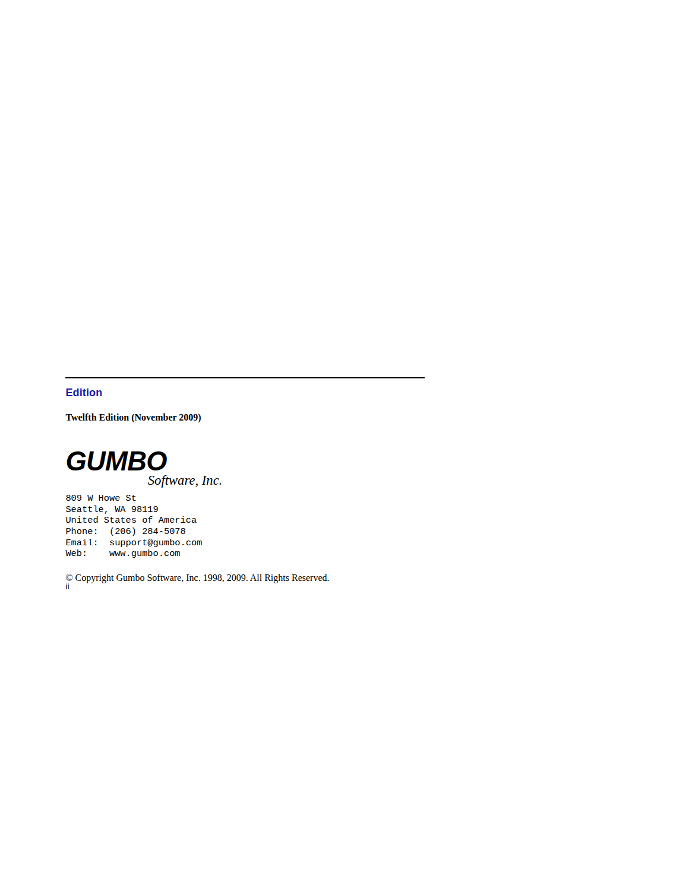Edition
Twelfth Edition (November 2009)
GUMBO Software, Inc.
809 W Howe St
Seattle, WA 98119
United States of America
Phone:  (206) 284-5078
Email:  support@gumbo.com
Web:    www.gumbo.com
© Copyright Gumbo Software, Inc. 1998, 2009. All Rights Reserved.
ii